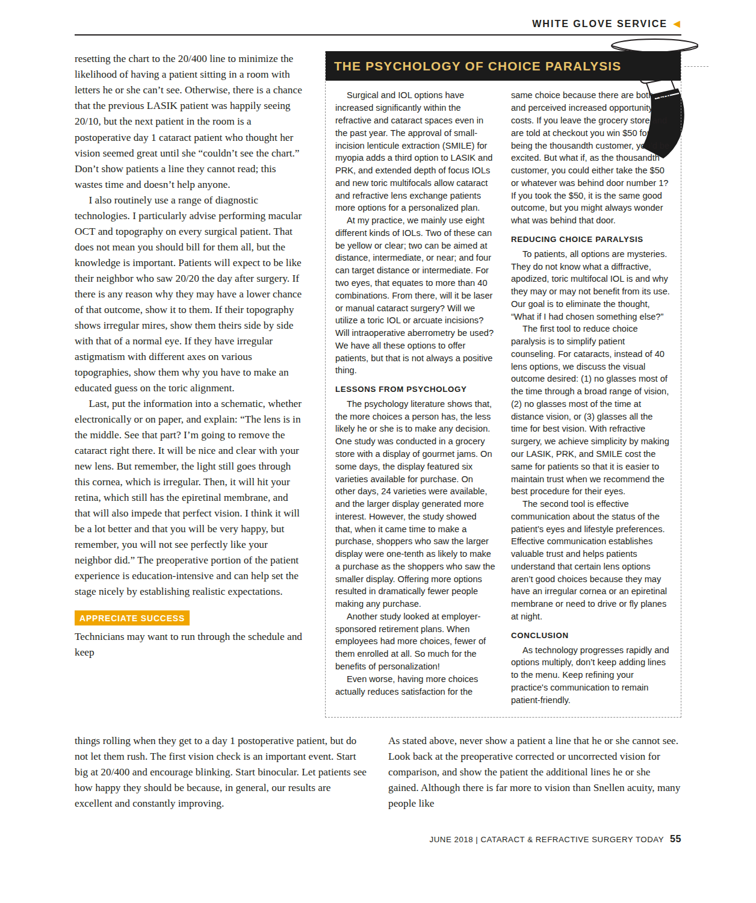White Glove Service ◀
resetting the chart to the 20/400 line to minimize the likelihood of having a patient sitting in a room with letters he or she can’t see. Otherwise, there is a chance that the previous LASIK patient was happily seeing 20/10, but the next patient in the room is a postoperative day 1 cataract patient who thought her vision seemed great until she “couldn’t see the chart.” Don’t show patients a line they cannot read; this wastes time and doesn’t help anyone.
I also routinely use a range of diagnostic technologies. I particularly advise performing macular OCT and topography on every surgical patient. That does not mean you should bill for them all, but the knowledge is important. Patients will expect to be like their neighbor who saw 20/20 the day after surgery. If there is any reason why they may have a lower chance of that outcome, show it to them. If their topography shows irregular mires, show them theirs side by side with that of a normal eye. If they have irregular astigmatism with different axes on various topographies, show them why you have to make an educated guess on the toric alignment.
Last, put the information into a schematic, whether electronically or on paper, and explain: “The lens is in the middle. See that part? I’m going to remove the cataract right there. It will be nice and clear with your new lens. But remember, the light still goes through this cornea, which is irregular. Then, it will hit your retina, which still has the epiretinal membrane, and that will also impede that perfect vision. I think it will be a lot better and that you will be very happy, but remember, you will not see perfectly like your neighbor did.” The preoperative portion of the patient experience is education-intensive and can help set the stage nicely by establishing realistic expectations.
Appreciate Success
Technicians may want to run through the schedule and keep
The Psychology of Choice Paralysis
Surgical and IOL options have increased significantly within the refractive and cataract spaces even in the past year. The approval of small-incision lenticule extraction (SMILE) for myopia adds a third option to LASIK and PRK, and extended depth of focus IOLs and new toric multifocals allow cataract and refractive lens exchange patients more options for a personalized plan.
At my practice, we mainly use eight different kinds of IOLs. Two of these can be yellow or clear; two can be aimed at distance, intermediate, or near; and four can target distance or intermediate. For two eyes, that equates to more than 40 combinations. From there, will it be laser or manual cataract surgery? Will we utilize a toric IOL or arcuate incisions? Will intraoperative aberrometry be used? We have all these options to offer patients, but that is not always a positive thing.
Lessons From Psychology
The psychology literature shows that, the more choices a person has, the less likely he or she is to make any decision. One study was conducted in a grocery store with a display of gourmet jams. On some days, the display featured six varieties available for purchase. On other days, 24 varieties were available, and the larger display generated more interest. However, the study showed that, when it came time to make a purchase, shoppers who saw the larger display were one-tenth as likely to make a purchase as the shoppers who saw the smaller display. Offering more options resulted in dramatically fewer people making any purchase.
Another study looked at employer-sponsored retirement plans. When employees had more choices, fewer of them enrolled at all. So much for the benefits of personalization!
Even worse, having more choices actually reduces satisfaction for the same choice because there are both real and perceived increased opportunity costs. If you leave the grocery store and are told at checkout you win $50 for being the thousandth customer, you’d be excited. But what if, as the thousandth customer, you could either take the $50 or whatever was behind door number 1? If you took the $50, it is the same good outcome, but you might always wonder what was behind that door.
Reducing Choice Paralysis
To patients, all options are mysteries. They do not know what a diffractive, apodized, toric multifocal IOL is and why they may or may not benefit from its use. Our goal is to eliminate the thought, “What if I had chosen something else?”
The first tool to reduce choice paralysis is to simplify patient counseling. For cataracts, instead of 40 lens options, we discuss the visual outcome desired: (1) no glasses most of the time through a broad range of vision, (2) no glasses most of the time at distance vision, or (3) glasses all the time for best vision. With refractive surgery, we achieve simplicity by making our LASIK, PRK, and SMILE cost the same for patients so that it is easier to maintain trust when we recommend the best procedure for their eyes.
The second tool is effective communication about the status of the patient’s eyes and lifestyle preferences. Effective communication establishes valuable trust and helps patients understand that certain lens options aren’t good choices because they may have an irregular cornea or an epiretinal membrane or need to drive or fly planes at night.
Conclusion
As technology progresses rapidly and options multiply, don’t keep adding lines to the menu. Keep refining your practice's communication to remain patient-friendly.
things rolling when they get to a day 1 postoperative patient, but do not let them rush. The first vision check is an important event. Start big at 20/400 and encourage blinking. Start binocular. Let patients see how happy they should be because, in general, our results are excellent and constantly improving.
As stated above, never show a patient a line that he or she cannot see. Look back at the preoperative corrected or uncorrected vision for comparison, and show the patient the additional lines he or she gained. Although there is far more to vision than Snellen acuity, many people like
June 2018 | Cataract & Refractive Surgery Today 55